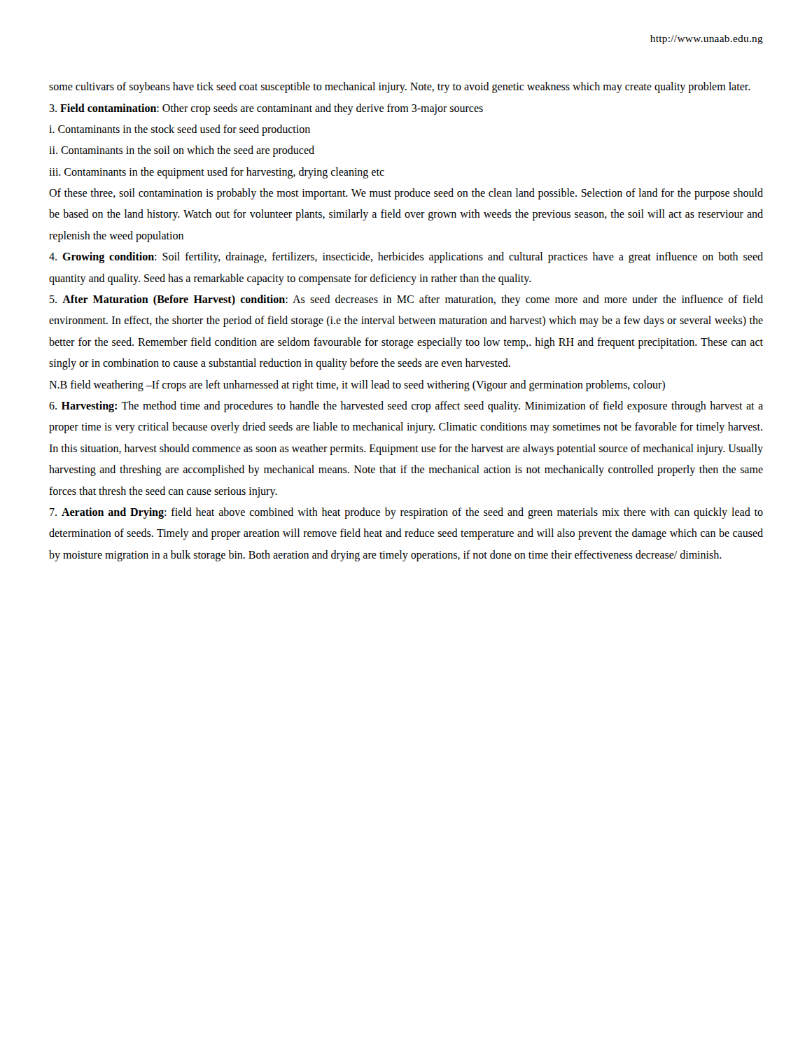http://www.unaab.edu.ng
some cultivars of soybeans have tick seed coat susceptible to mechanical injury. Note, try to avoid genetic weakness which may create quality problem later.
3. Field contamination: Other crop seeds are contaminant and they derive from 3-major sources
i. Contaminants in the stock seed used for seed production
ii. Contaminants in the soil on which the seed are produced
iii. Contaminants in the equipment used for harvesting, drying cleaning etc
Of these three, soil contamination is probably the most important. We must produce seed on the clean land possible. Selection of land for the purpose should be based on the land history. Watch out for volunteer plants, similarly a field over grown with weeds the previous season, the soil will act as reserviour and replenish the weed population
4. Growing condition: Soil fertility, drainage, fertilizers, insecticide, herbicides applications and cultural practices have a great influence on both seed quantity and quality. Seed has a remarkable capacity to compensate for deficiency in rather than the quality.
5. After Maturation (Before Harvest) condition: As seed decreases in MC after maturation, they come more and more under the influence of field environment. In effect, the shorter the period of field storage (i.e the interval between maturation and harvest) which may be a few days or several weeks) the better for the seed. Remember field condition are seldom favourable for storage especially too low temp,. high RH and frequent precipitation. These can act singly or in combination to cause a substantial reduction in quality before the seeds are even harvested.
N.B field weathering –If crops are left unharnessed at right time, it will lead to seed withering (Vigour and germination problems, colour)
6. Harvesting: The method time and procedures to handle the harvested seed crop affect seed quality. Minimization of field exposure through harvest at a proper time is very critical because overly dried seeds are liable to mechanical injury. Climatic conditions may sometimes not be favorable for timely harvest. In this situation, harvest should commence as soon as weather permits. Equipment use for the harvest are always potential source of mechanical injury. Usually harvesting and threshing are accomplished by mechanical means. Note that if the mechanical action is not mechanically controlled properly then the same forces that thresh the seed can cause serious injury.
7. Aeration and Drying: field heat above combined with heat produce by respiration of the seed and green materials mix there with can quickly lead to determination of seeds. Timely and proper areation will remove field heat and reduce seed temperature and will also prevent the damage which can be caused by moisture migration in a bulk storage bin. Both aeration and drying are timely operations, if not done on time their effectiveness decrease/ diminish.